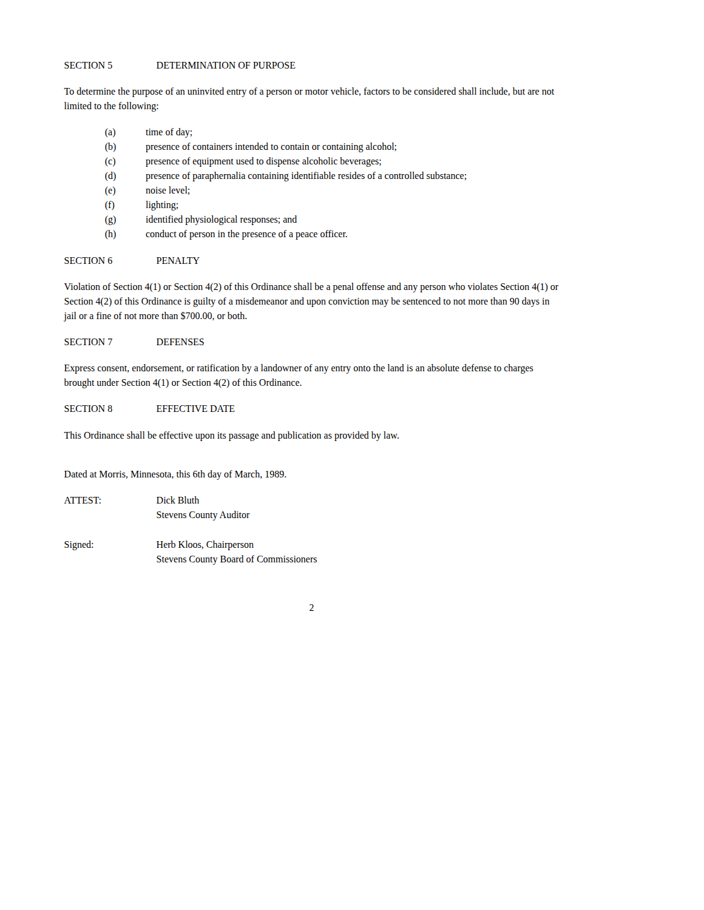SECTION 5 DETERMINATION OF PURPOSE
To determine the purpose of an uninvited entry of a person or motor vehicle, factors to be considered shall include, but are not limited to the following:
(a) time of day;
(b) presence of containers intended to contain or containing alcohol;
(c) presence of equipment used to dispense alcoholic beverages;
(d) presence of paraphernalia containing identifiable resides of a controlled substance;
(e) noise level;
(f) lighting;
(g) identified physiological responses; and
(h) conduct of person in the presence of a peace officer.
SECTION 6 PENALTY
Violation of Section 4(1) or Section 4(2) of this Ordinance shall be a penal offense and any person who violates Section 4(1) or Section 4(2) of this Ordinance is guilty of a misdemeanor and upon conviction may be sentenced to not more than 90 days in jail or a fine of not more than $700.00, or both.
SECTION 7 DEFENSES
Express consent, endorsement, or ratification by a landowner of any entry onto the land is an absolute defense to charges brought under Section 4(1) or Section 4(2) of this Ordinance.
SECTION 8 EFFECTIVE DATE
This Ordinance shall be effective upon its passage and publication as provided by law.
Dated at Morris, Minnesota, this 6th day of March, 1989.
ATTEST:
Dick Bluth
Stevens County Auditor
Signed:
Herb Kloos, Chairperson
Stevens County Board of Commissioners
2